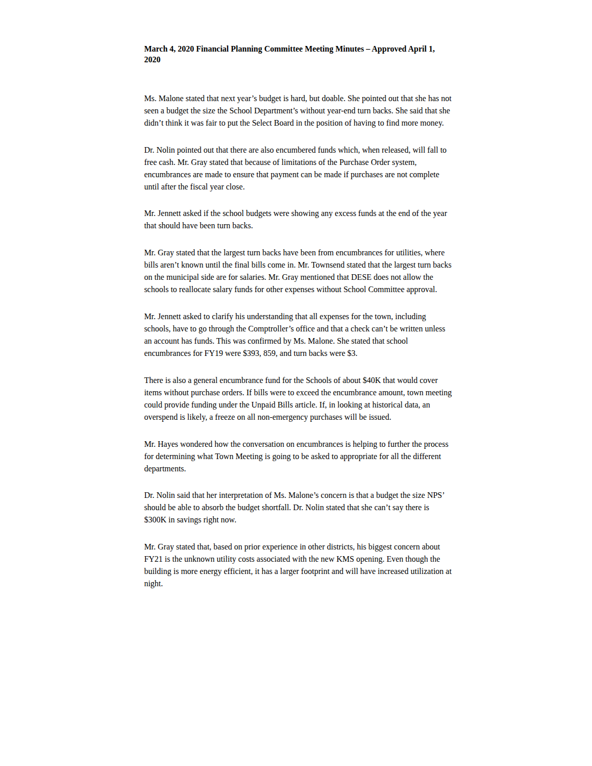March 4, 2020 Financial Planning Committee Meeting Minutes – Approved April 1, 2020
Ms. Malone stated that next year’s budget is hard, but doable. She pointed out that she has not seen a budget the size the School Department’s without year-end turn backs. She said that she didn’t think it was fair to put the Select Board in the position of having to find more money.
Dr. Nolin pointed out that there are also encumbered funds which, when released, will fall to free cash. Mr. Gray stated that because of limitations of the Purchase Order system, encumbrances are made to ensure that payment can be made if purchases are not complete until after the fiscal year close.
Mr. Jennett asked if the school budgets were showing any excess funds at the end of the year that should have been turn backs.
Mr. Gray stated that the largest turn backs have been from encumbrances for utilities, where bills aren’t known until the final bills come in. Mr. Townsend stated that the largest turn backs on the municipal side are for salaries. Mr. Gray mentioned that DESE does not allow the schools to reallocate salary funds for other expenses without School Committee approval.
Mr. Jennett asked to clarify his understanding that all expenses for the town, including schools, have to go through the Comptroller’s office and that a check can’t be written unless an account has funds. This was confirmed by Ms. Malone. She stated that school encumbrances for FY19 were $393, 859, and turn backs were $3.
There is also a general encumbrance fund for the Schools of about $40K that would cover items without purchase orders. If bills were to exceed the encumbrance amount, town meeting could provide funding under the Unpaid Bills article. If, in looking at historical data, an overspend is likely, a freeze on all non-emergency purchases will be issued.
Mr. Hayes wondered how the conversation on encumbrances is helping to further the process for determining what Town Meeting is going to be asked to appropriate for all the different departments.
Dr. Nolin said that her interpretation of Ms. Malone’s concern is that a budget the size NPS’ should be able to absorb the budget shortfall. Dr. Nolin stated that she can’t say there is $300K in savings right now.
Mr. Gray stated that, based on prior experience in other districts, his biggest concern about FY21 is the unknown utility costs associated with the new KMS opening. Even though the building is more energy efficient, it has a larger footprint and will have increased utilization at night.